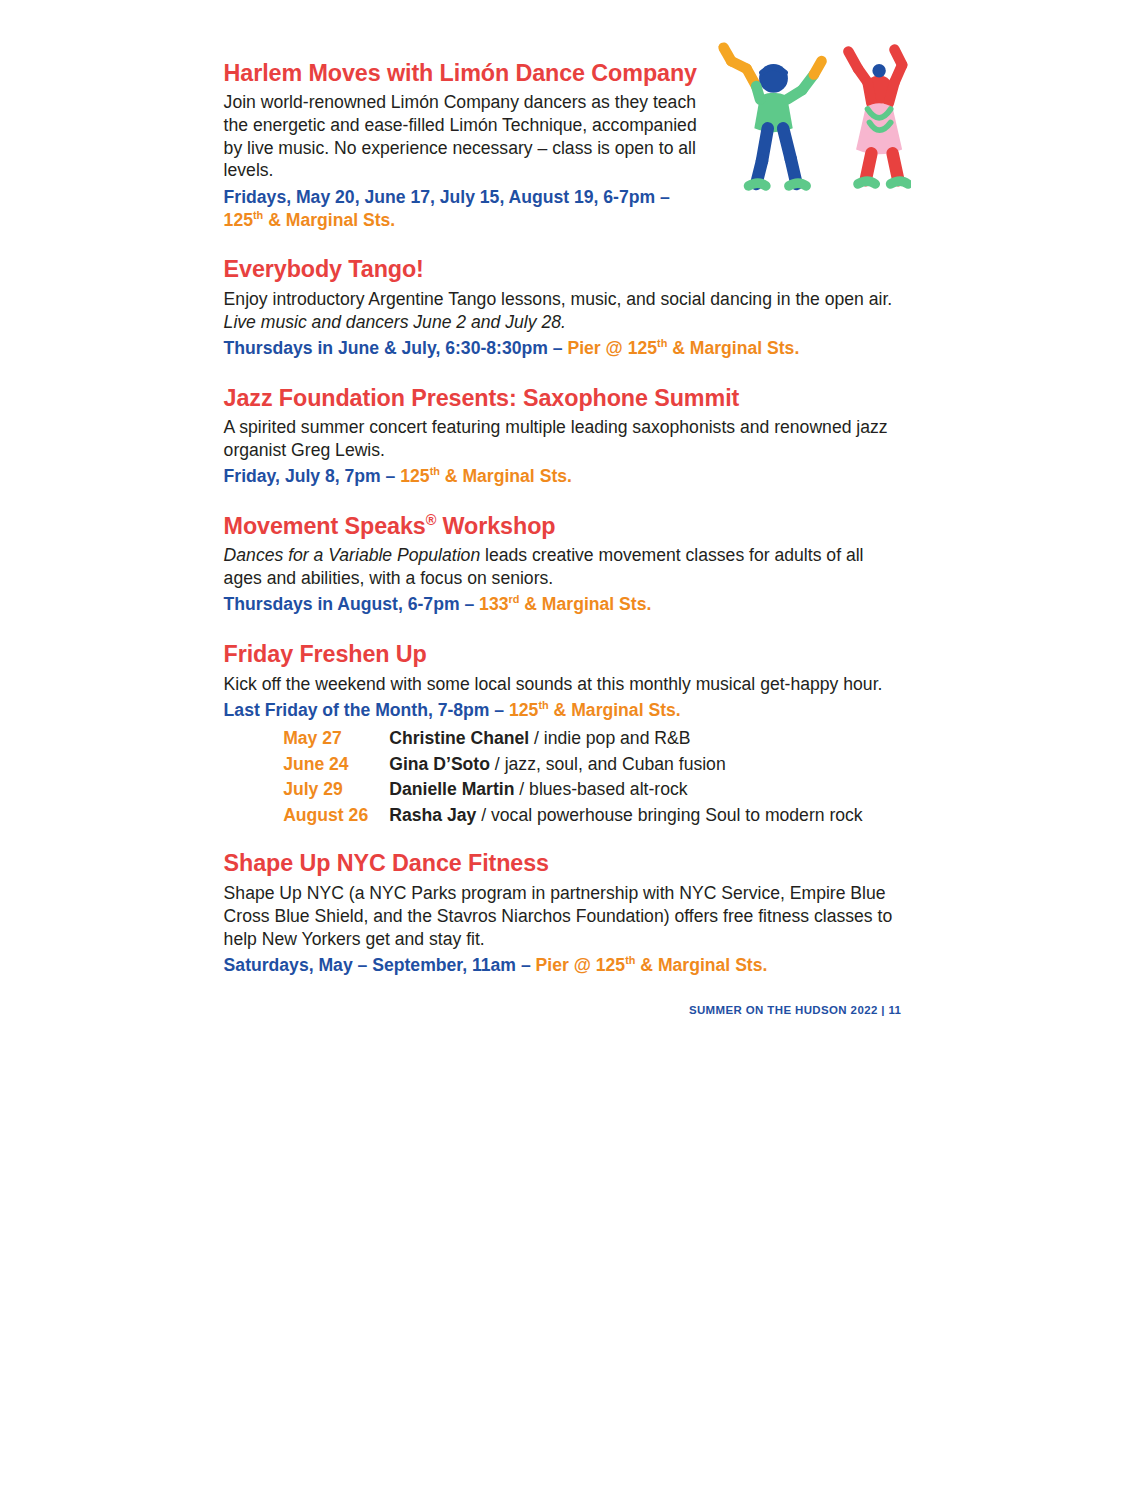Harlem Moves with Limón Dance Company
Join world-renowned Limón Company dancers as they teach the energetic and ease-filled Limón Technique, accompanied by live music. No experience necessary – class is open to all levels.
Fridays, May 20, June 17, July 15, August 19, 6-7pm –
125th & Marginal Sts.
Everybody Tango!
Enjoy introductory Argentine Tango lessons, music, and social dancing in the open air. Live music and dancers June 2 and July 28.
Thursdays in June & July, 6:30-8:30pm – Pier @ 125th & Marginal Sts.
Jazz Foundation Presents: Saxophone Summit
A spirited summer concert featuring multiple leading saxophonists and renowned jazz organist Greg Lewis.
Friday, July 8, 7pm – 125th & Marginal Sts.
Movement Speaks® Workshop
Dances for a Variable Population leads creative movement classes for adults of all ages and abilities, with a focus on seniors.
Thursdays in August, 6-7pm – 133rd & Marginal Sts.
Friday Freshen Up
Kick off the weekend with some local sounds at this monthly musical get-happy hour.
Last Friday of the Month, 7-8pm – 125th & Marginal Sts.
| May 27 | Christine Chanel / indie pop and R&B |
| June 24 | Gina D’Soto / jazz, soul, and Cuban fusion |
| July 29 | Danielle Martin / blues-based alt-rock |
| August 26 | Rasha Jay / vocal powerhouse bringing Soul to modern rock |
Shape Up NYC Dance Fitness
Shape Up NYC (a NYC Parks program in partnership with NYC Service, Empire Blue Cross Blue Shield, and the Stavros Niarchos Foundation) offers free fitness classes to help New Yorkers get and stay fit.
Saturdays, May – September, 11am – Pier @ 125th & Marginal Sts.
Summer on the Hudson 2022 | 11